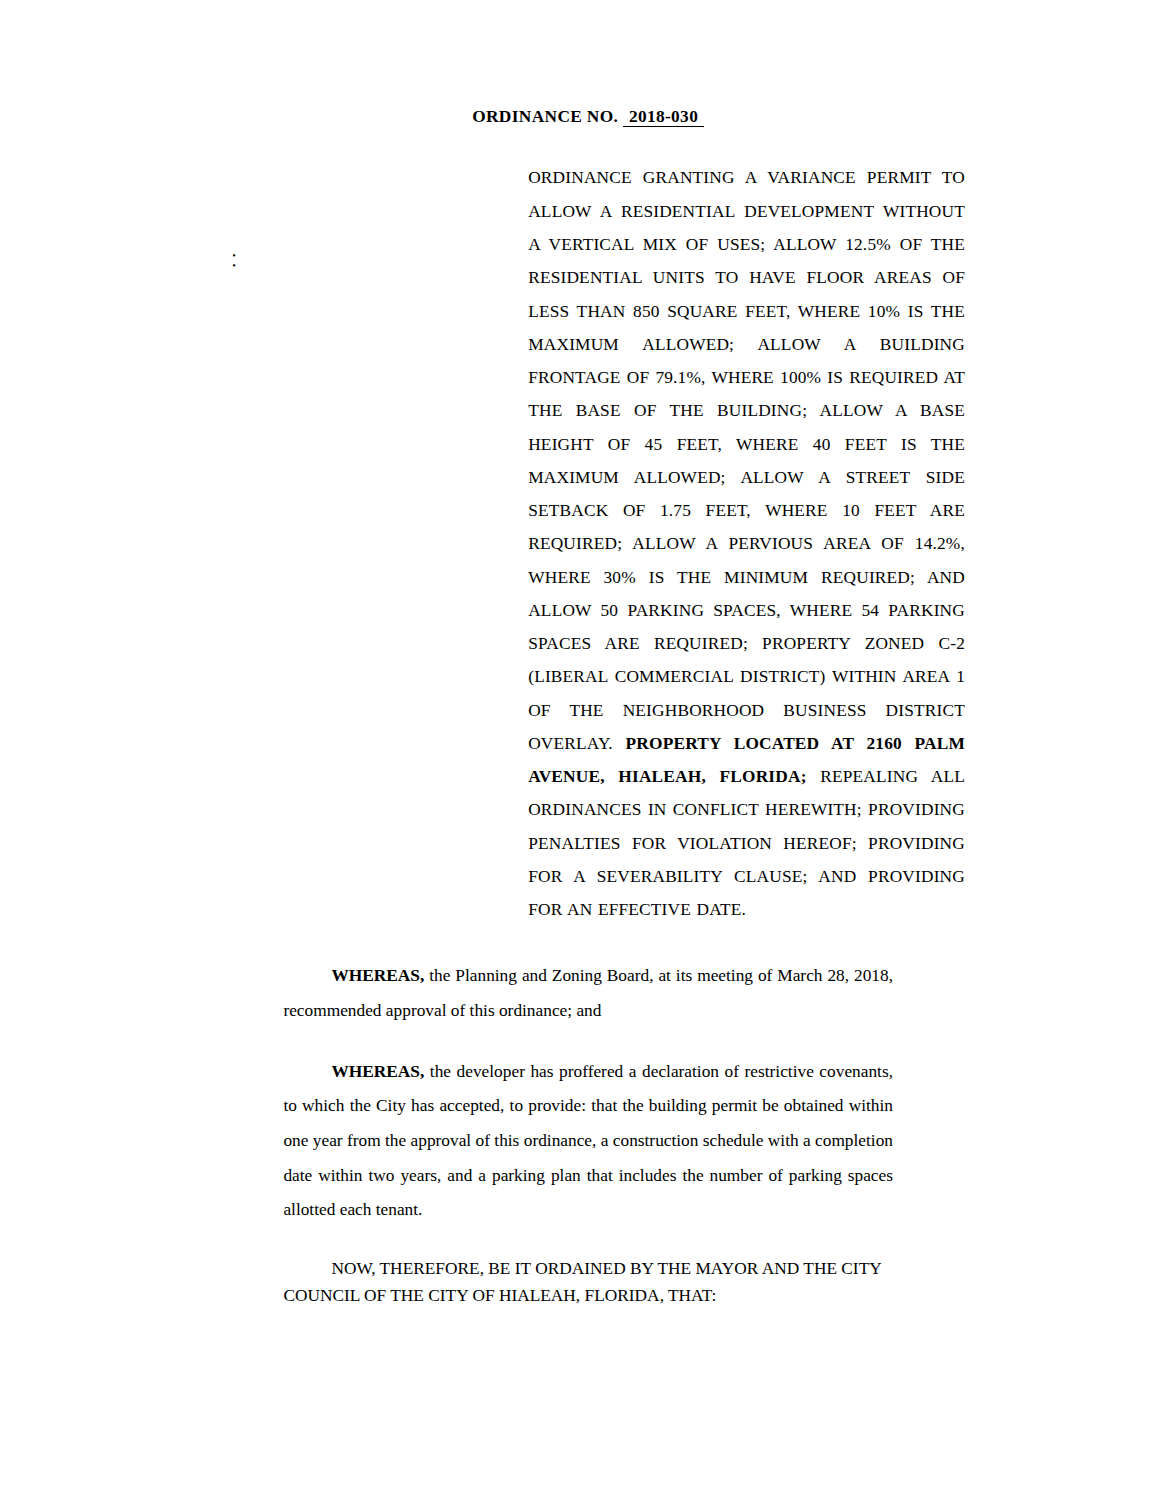ORDINANCE NO. 2018-030
ORDINANCE GRANTING A VARIANCE PERMIT TO ALLOW A RESIDENTIAL DEVELOPMENT WITHOUT A VERTICAL MIX OF USES; ALLOW 12.5% OF THE RESIDENTIAL UNITS TO HAVE FLOOR AREAS OF LESS THAN 850 SQUARE FEET, WHERE 10% IS THE MAXIMUM ALLOWED; ALLOW A BUILDING FRONTAGE OF 79.1%, WHERE 100% IS REQUIRED AT THE BASE OF THE BUILDING; ALLOW A BASE HEIGHT OF 45 FEET, WHERE 40 FEET IS THE MAXIMUM ALLOWED; ALLOW A STREET SIDE SETBACK OF 1.75 FEET, WHERE 10 FEET ARE REQUIRED; ALLOW A PERVIOUS AREA OF 14.2%, WHERE 30% IS THE MINIMUM REQUIRED; AND ALLOW 50 PARKING SPACES, WHERE 54 PARKING SPACES ARE REQUIRED; PROPERTY ZONED C-2 (LIBERAL COMMERCIAL DISTRICT) WITHIN AREA 1 OF THE NEIGHBORHOOD BUSINESS DISTRICT OVERLAY. PROPERTY LOCATED AT 2160 PALM AVENUE, HIALEAH, FLORIDA; REPEALING ALL ORDINANCES IN CONFLICT HEREWITH; PROVIDING PENALTIES FOR VIOLATION HEREOF; PROVIDING FOR A SEVERABILITY CLAUSE; AND PROVIDING FOR AN EFFECTIVE DATE.
WHEREAS, the Planning and Zoning Board, at its meeting of March 28, 2018, recommended approval of this ordinance; and
WHEREAS, the developer has proffered a declaration of restrictive covenants, to which the City has accepted, to provide: that the building permit be obtained within one year from the approval of this ordinance, a construction schedule with a completion date within two years, and a parking plan that includes the number of parking spaces allotted each tenant.
NOW, THEREFORE, BE IT ORDAINED BY THE MAYOR AND THE CITY COUNCIL OF THE CITY OF HIALEAH, FLORIDA, THAT: